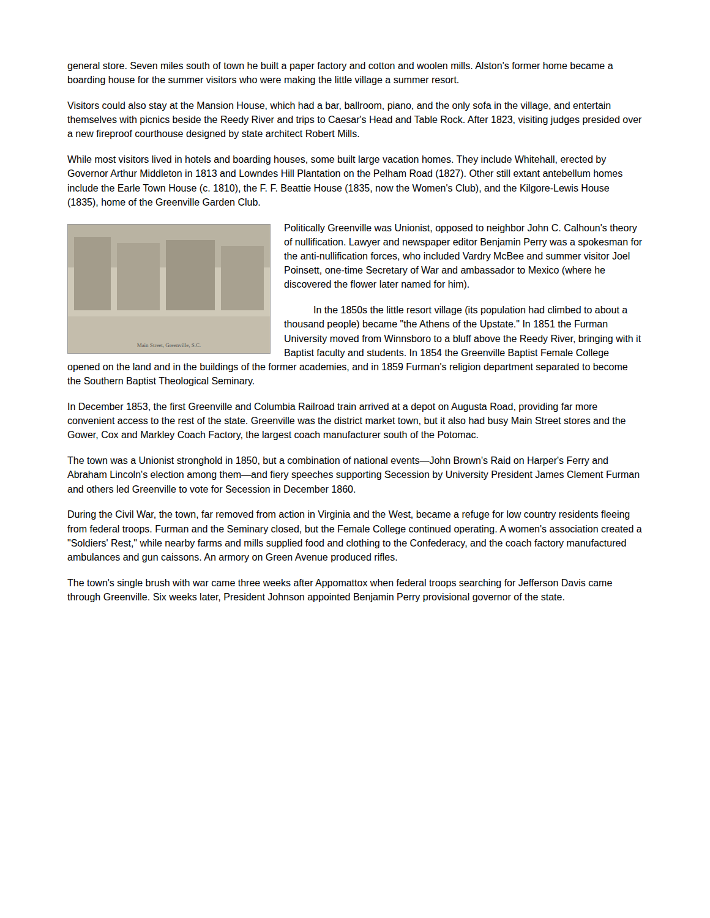general store. Seven miles south of town he built a paper factory and cotton and woolen mills. Alston's former home became a boarding house for the summer visitors who were making the little village a summer resort.
Visitors could also stay at the Mansion House, which had a bar, ballroom, piano, and the only sofa in the village, and entertain themselves with picnics beside the Reedy River and trips to Caesar's Head and Table Rock. After 1823, visiting judges presided over a new fireproof courthouse designed by state architect Robert Mills.
While most visitors lived in hotels and boarding houses, some built large vacation homes. They include Whitehall, erected by Governor Arthur Middleton in 1813 and Lowndes Hill Plantation on the Pelham Road (1827). Other still extant antebellum homes include the Earle Town House (c. 1810), the F. F. Beattie House (1835, now the Women's Club), and the Kilgore-Lewis House (1835), home of the Greenville Garden Club.
Politically Greenville was Unionist, opposed to neighbor John C. Calhoun's theory of nullification. Lawyer and newspaper editor Benjamin Perry was a spokesman for the anti-nullification forces, who included Vardry McBee and summer visitor Joel Poinsett, one-time Secretary of War and ambassador to Mexico (where he discovered the flower later named for him).
In the 1850s the little resort village (its population had climbed to about a thousand people) became "the Athens of the Upstate." In 1851 the Furman University moved from Winnsboro to a bluff above the Reedy River, bringing with it Baptist faculty and students. In 1854 the Greenville Baptist Female College opened on the land and in the buildings of the former academies, and in 1859 Furman's religion department separated to become the Southern Baptist Theological Seminary.
In December 1853, the first Greenville and Columbia Railroad train arrived at a depot on Augusta Road, providing far more convenient access to the rest of the state. Greenville was the district market town, but it also had busy Main Street stores and the Gower, Cox and Markley Coach Factory, the largest coach manufacturer south of the Potomac.
The town was a Unionist stronghold in 1850, but a combination of national events—John Brown's Raid on Harper's Ferry and Abraham Lincoln's election among them—and fiery speeches supporting Secession by University President James Clement Furman and others led Greenville to vote for Secession in December 1860.
During the Civil War, the town, far removed from action in Virginia and the West, became a refuge for low country residents fleeing from federal troops. Furman and the Seminary closed, but the Female College continued operating. A women's association created a "Soldiers' Rest," while nearby farms and mills supplied food and clothing to the Confederacy, and the coach factory manufactured ambulances and gun caissons. An armory on Green Avenue produced rifles.
The town's single brush with war came three weeks after Appomattox when federal troops searching for Jefferson Davis came through Greenville. Six weeks later, President Johnson appointed Benjamin Perry provisional governor of the state.